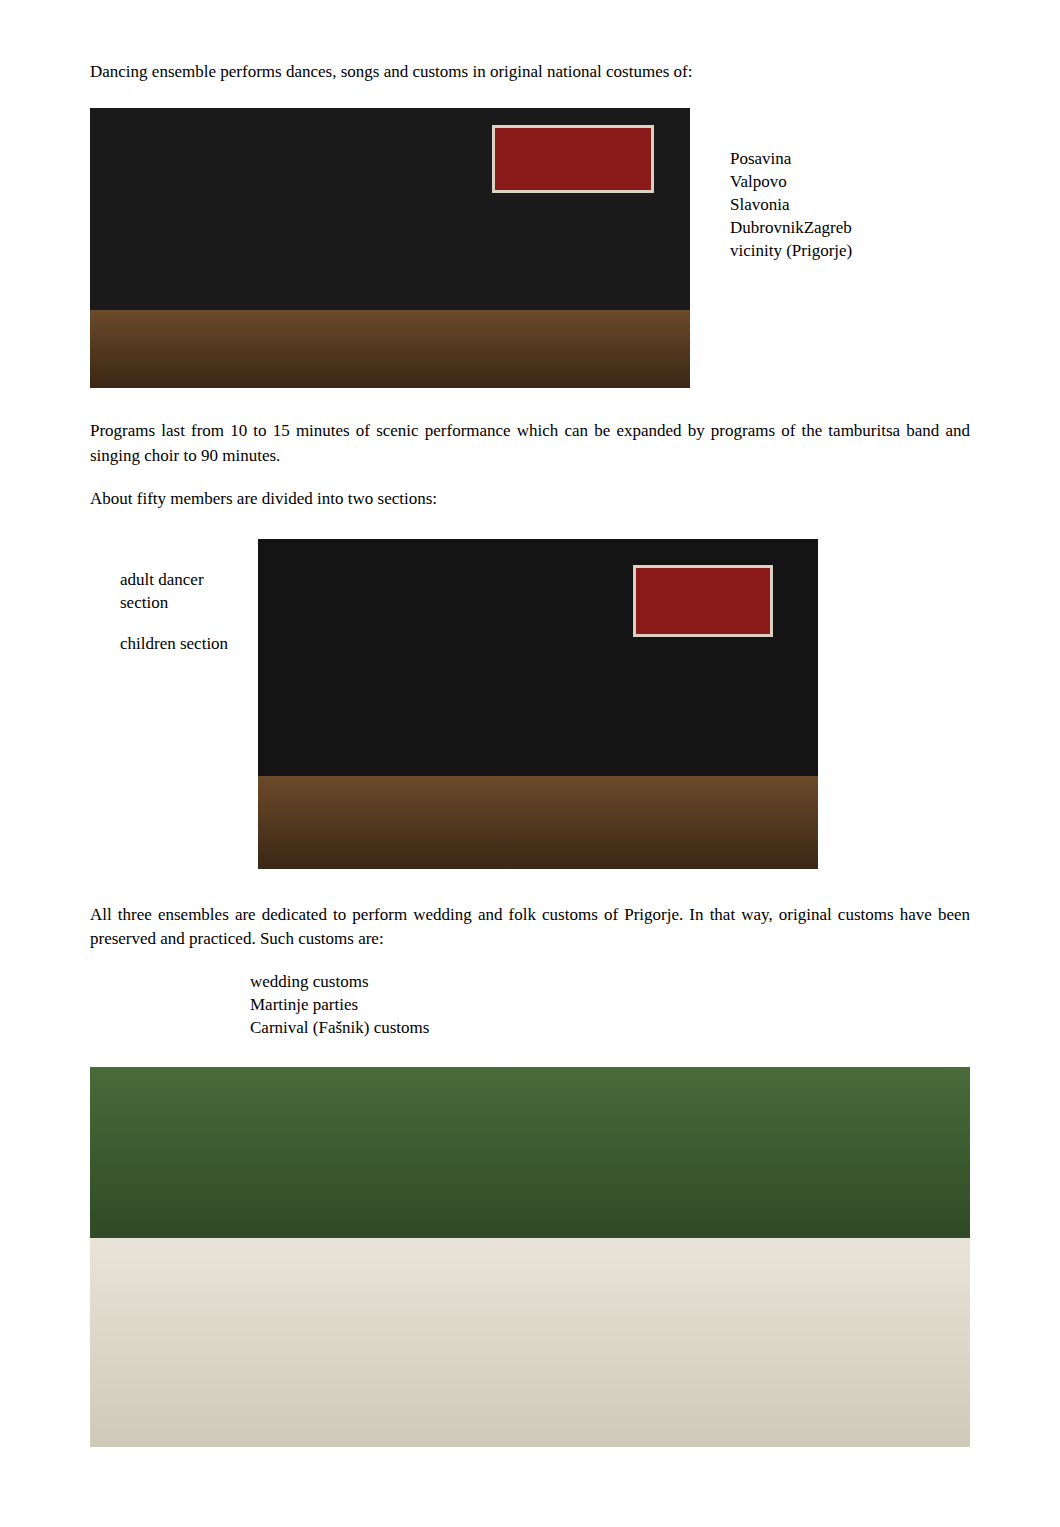Dancing ensemble performs dances, songs and customs in original national costumes of:
Posavina
Valpovo
Slavonia
DubrovnikZagreb
vicinity (Prigorje)
Programs last from 10 to 15 minutes of scenic performance which can be expanded by programs of the tamburitsa band and singing choir to 90 minutes.
About fifty members are divided into two sections:
adult dancer
section
children section
All three ensembles are dedicated to perform wedding and folk customs of Prigorje. In that way, original customs have been preserved and practiced. Such customs are:
wedding customs
Martinje parties
Carnival (Fašnik) customs